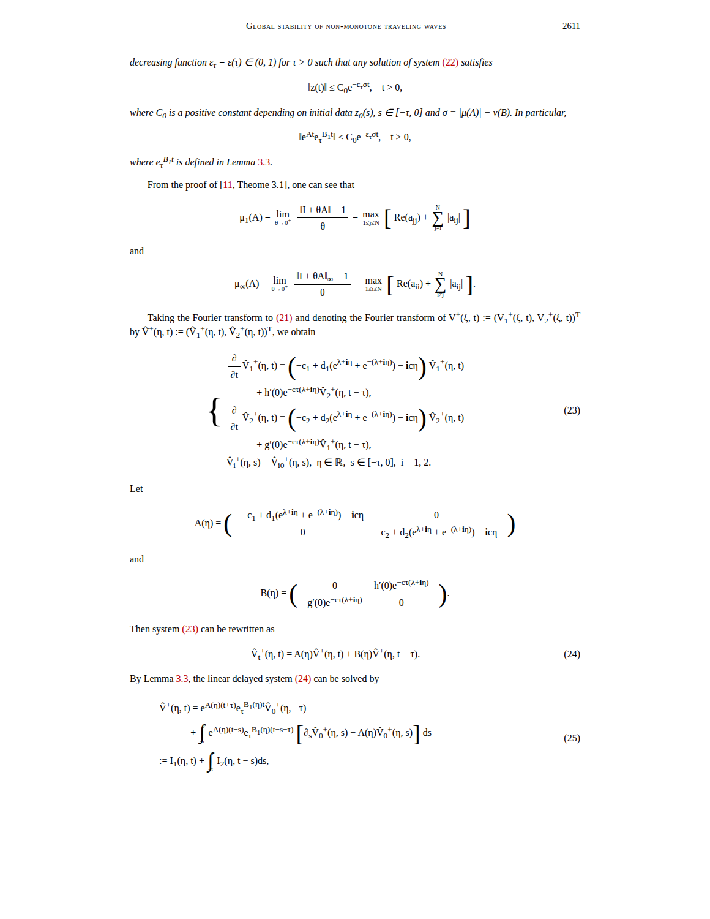Global stability of non-monotone traveling waves 2611
decreasing function ετ = ε(τ) ∈ (0, 1) for τ > 0 such that any solution of system (22) satisfies
‖z(t)‖ ≤ C0e−ετσt, t > 0,
where C0 is a positive constant depending on initial data z0(s), s ∈ [−τ, 0] and σ = |μ(A)| − ν(B). In particular,
‖eAteτB1t‖ ≤ C0e−ετσt, t > 0,
where eτB1t is defined in Lemma 3.3.
From the proof of [11, Theome 3.1], one can see that
μ1(A) = lim θ→0+ ‖I + θA‖ − 1 θ = max 1≤j≤N [ Re(ajj) + N∑j≠i |aij| ]
and
μ∞(A) = lim θ→0+ ‖I + θA‖∞ − 1 θ = max 1≤i≤N [ Re(aii) + N∑i≠j |aij| ].
Taking the Fourier transform to (21) and denoting the Fourier transform of V+(ξ, t) := (V1+(ξ, t), V2+(ξ, t))T by V̂+(η, t) := (V̂1+(η, t), V̂2+(η, t))T, we obtain
{
| ∂ ∂t V̂ 1 + (η, t) = ( −c 1 + d 1 (e λ+ i η + e −(λ+ i η) ) − i cη ) V̂ 1 + (η, t) |
| + h′(0)e −cτ(λ+ i η) V̂ 2 + (η, t − τ), |
| ∂ ∂t V̂ 2 + (η, t) = ( −c 2 + d 2 (e λ+ i η + e −(λ+ i η) ) − i cη ) V̂ 2 + (η, t) |
| + g′(0)e −cτ(λ+ i η) V̂ 1 + (η, t − τ), |
| V̂ i + (η, s) = V̂ i0 + (η, s), η ∈ ℝ, s ∈ [−τ, 0], i = 1, 2. |
(23)
Let
A(η) = (
| −c 1 + d 1 (e λ+ i η + e −(λ+ i η) ) − i cη | 0 |
| 0 | −c 2 + d 2 (e λ+ i η + e −(λ+ i η) ) − i cη |
)
and
B(η) = (
| 0 | h′(0)e −cτ(λ+ i η) |
| g′(0)e −cτ(λ+ i η) | 0 |
).
Then system (23) can be rewritten as
V̂t+(η, t) = A(η)V̂+(η, t) + B(η)V̂+(η, t − τ).
(24)
By Lemma 3.3, the linear delayed system (24) can be solved by
V̂+(η, t) = eA(η)(t+τ)eτB1(η)tV̂0+(η, −τ)
+ 0∫−τ eA(η)(t−s)eτB1(η)(t−s−τ) [∂sV̂0+(η, s) − A(η)V̂0+(η, s)] ds
:= I1(η, t) + 0∫−τ I2(η, t − s)ds,
(25)